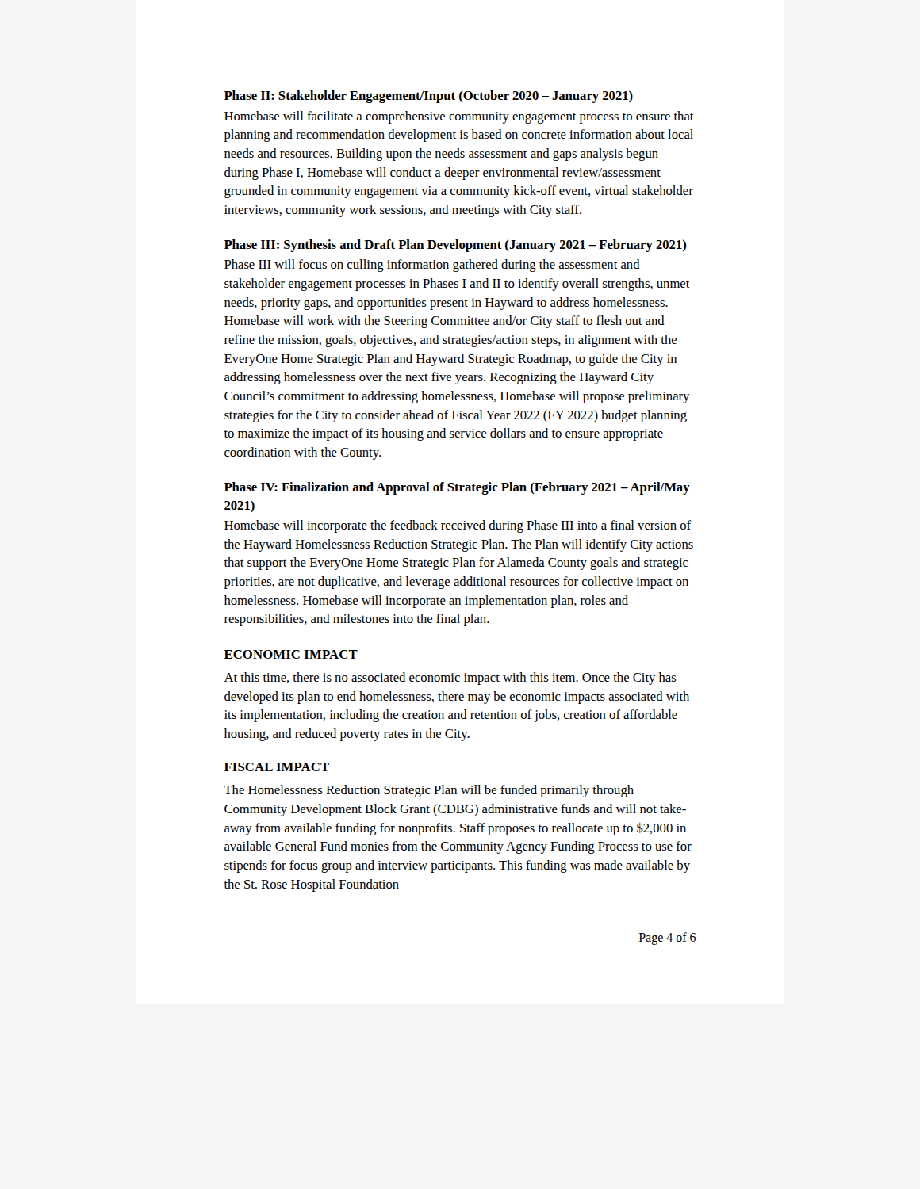Phase II: Stakeholder Engagement/Input (October 2020 – January 2021)
Homebase will facilitate a comprehensive community engagement process to ensure that planning and recommendation development is based on concrete information about local needs and resources. Building upon the needs assessment and gaps analysis begun during Phase I, Homebase will conduct a deeper environmental review/assessment grounded in community engagement via a community kick-off event, virtual stakeholder interviews, community work sessions, and meetings with City staff.
Phase III: Synthesis and Draft Plan Development (January 2021 – February 2021)
Phase III will focus on culling information gathered during the assessment and stakeholder engagement processes in Phases I and II to identify overall strengths, unmet needs, priority gaps, and opportunities present in Hayward to address homelessness. Homebase will work with the Steering Committee and/or City staff to flesh out and refine the mission, goals, objectives, and strategies/action steps, in alignment with the EveryOne Home Strategic Plan and Hayward Strategic Roadmap, to guide the City in addressing homelessness over the next five years. Recognizing the Hayward City Council’s commitment to addressing homelessness, Homebase will propose preliminary strategies for the City to consider ahead of Fiscal Year 2022 (FY 2022) budget planning to maximize the impact of its housing and service dollars and to ensure appropriate coordination with the County.
Phase IV: Finalization and Approval of Strategic Plan (February 2021 – April/May 2021)
Homebase will incorporate the feedback received during Phase III into a final version of the Hayward Homelessness Reduction Strategic Plan. The Plan will identify City actions that support the EveryOne Home Strategic Plan for Alameda County goals and strategic priorities, are not duplicative, and leverage additional resources for collective impact on homelessness. Homebase will incorporate an implementation plan, roles and responsibilities, and milestones into the final plan.
ECONOMIC IMPACT
At this time, there is no associated economic impact with this item. Once the City has developed its plan to end homelessness, there may be economic impacts associated with its implementation, including the creation and retention of jobs, creation of affordable housing, and reduced poverty rates in the City.
FISCAL IMPACT
The Homelessness Reduction Strategic Plan will be funded primarily through Community Development Block Grant (CDBG) administrative funds and will not take-away from available funding for nonprofits. Staff proposes to reallocate up to $2,000 in available General Fund monies from the Community Agency Funding Process to use for stipends for focus group and interview participants. This funding was made available by the St. Rose Hospital Foundation
Page 4 of 6